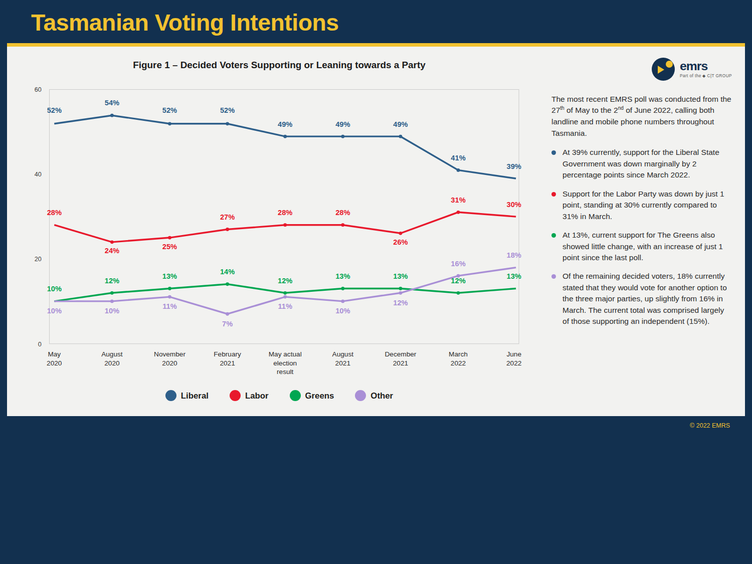Tasmanian Voting Intentions
Figure 1 – Decided Voters Supporting or Leaning towards a Party
60 40 20 0 52% 54% 52% 52% 49% 49% 49% 41% 39% 28% 24% 25% 27% 28% 28% 26% 31% 30% 10% 12% 13% 14% 12% 13% 13% 12% 13% 10% 10% 11% 7% 11% 10% 12% 16% 18% May2020 August2020 November2020 February2021 May actualelectionresult August2021 December2021 March2022 June2022
Liberal
Labor
Greens
Other
emrs Part of the ◆ C|T GROUP
The most recent EMRS poll was conducted from the 27th of May to the 2nd of June 2022, calling both landline and mobile phone numbers throughout Tasmania.
At 39% currently, support for the Liberal State Government was down marginally by 2 percentage points since March 2022.
Support for the Labor Party was down by just 1 point, standing at 30% currently compared to 31% in March.
At 13%, current support for The Greens also showed little change, with an increase of just 1 point since the last poll.
Of the remaining decided voters, 18% currently stated that they would vote for another option to the three major parties, up slightly from 16% in March. The current total was comprised largely of those supporting an independent (15%).
© 2022 EMRS